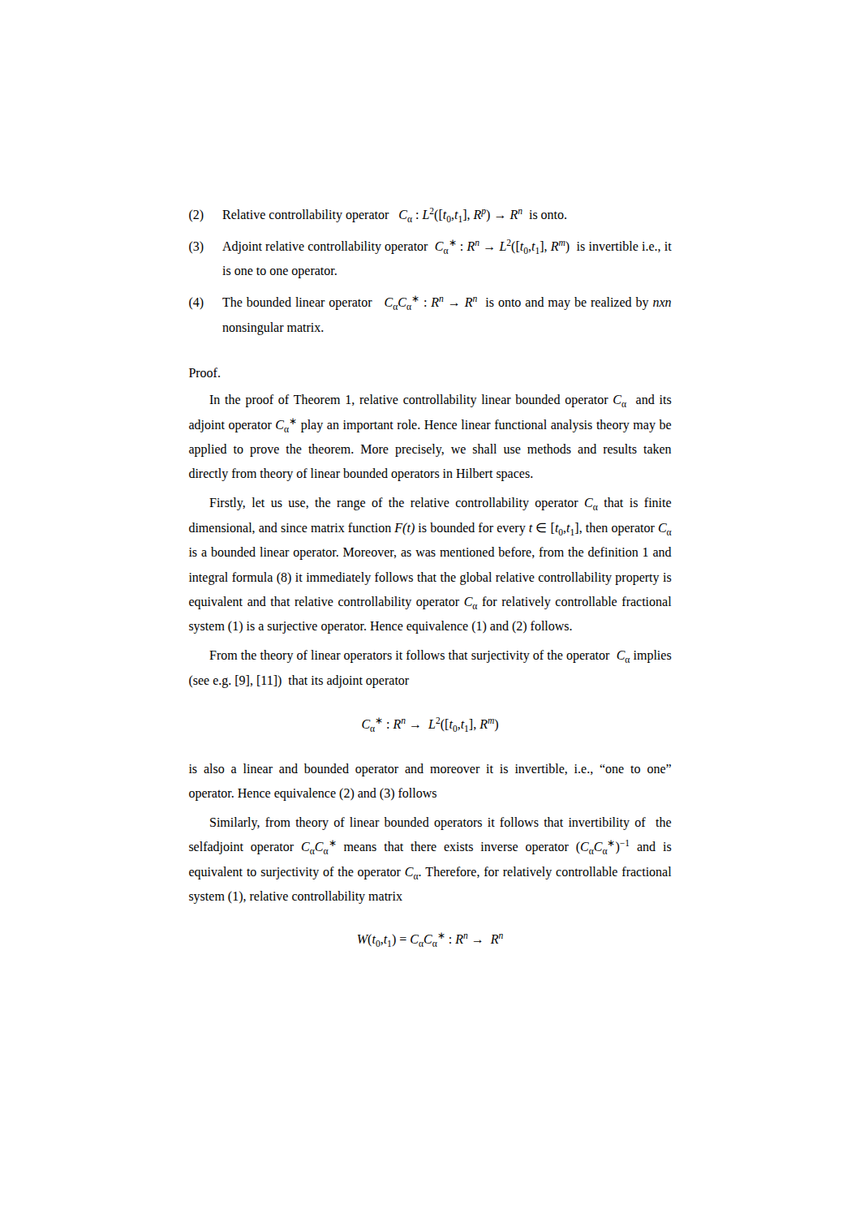(2) Relative controllability operator Cα : L2([t0,t1], Rp) → Rn is onto.
(3) Adjoint relative controllability operator Cα∗ : Rn → L2([t0,t1], Rm) is invertible i.e., it is one to one operator.
(4) The bounded linear operator CαCα∗ : Rn → Rn is onto and may be realized by nxn nonsingular matrix.
Proof.
In the proof of Theorem 1, relative controllability linear bounded operator Cα and its adjoint operator Cα∗ play an important role. Hence linear functional analysis theory may be applied to prove the theorem. More precisely, we shall use methods and results taken directly from theory of linear bounded operators in Hilbert spaces.
Firstly, let us use, the range of the relative controllability operator Cα that is finite dimensional, and since matrix function F(t) is bounded for every t ∈ [t0,t1], then operator Cα is a bounded linear operator. Moreover, as was mentioned before, from the definition 1 and integral formula (8) it immediately follows that the global relative controllability property is equivalent and that relative controllability operator Cα for relatively controllable fractional system (1) is a surjective operator. Hence equivalence (1) and (2) follows.
From the theory of linear operators it follows that surjectivity of the operator Cα implies (see e.g. [9], [11]) that its adjoint operator
Cα∗ : Rn → L2([t0,t1], Rm)
is also a linear and bounded operator and moreover it is invertible, i.e., “one to one” operator. Hence equivalence (2) and (3) follows
Similarly, from theory of linear bounded operators it follows that invertibility of the selfadjoint operator CαCα∗ means that there exists inverse operator (CαCα∗)−1 and is equivalent to surjectivity of the operator Cα. Therefore, for relatively controllable fractional system (1), relative controllability matrix
W(t0,t1) = CαCα∗ : Rn → Rn